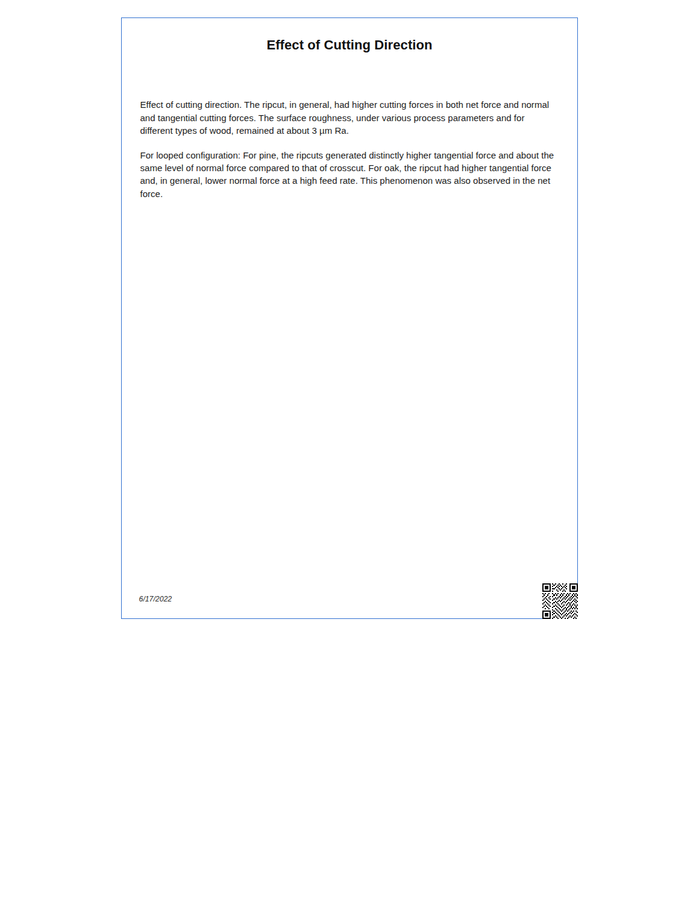Effect of Cutting Direction
Effect of cutting direction. The ripcut, in general, had higher cutting forces in both net force and normal and tangential cutting forces. The surface roughness, under various process parameters and for different types of wood, remained at about 3 µm Ra.
For looped configuration: For pine, the ripcuts generated distinctly higher tangential force and about the same level of normal force compared to that of crosscut. For oak, the ripcut had higher tangential force and, in general, lower normal force at a high feed rate. This phenomenon was also observed in the net force.
6/17/2022